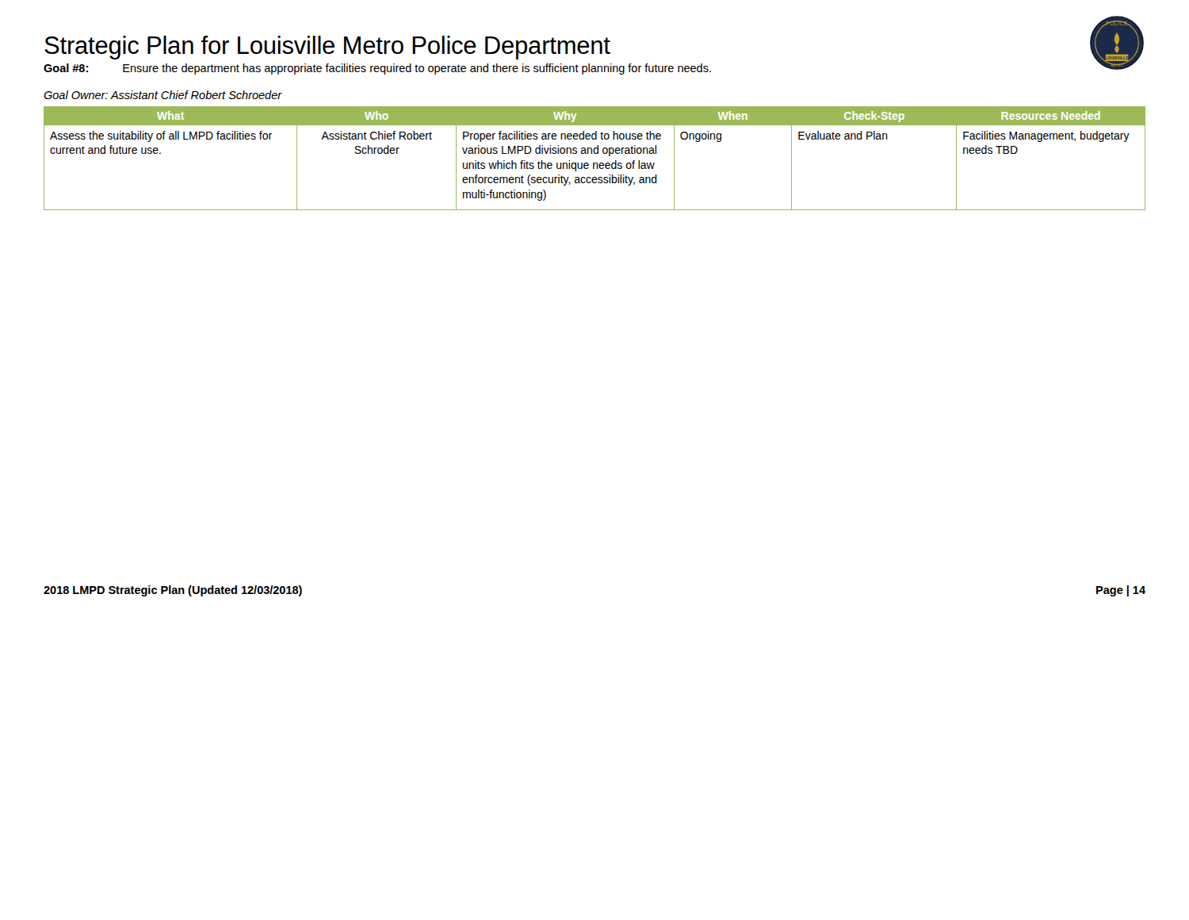POLICE LOUISVILLE METRO
Strategic Plan for Louisville Metro Police Department
Goal #8: Ensure the department has appropriate facilities required to operate and there is sufficient planning for future needs.
Goal Owner: Assistant Chief Robert Schroeder
| What | Who | Why | When | Check-Step | Resources Needed |
| --- | --- | --- | --- | --- | --- |
| Assess the suitability of all LMPD facilities for current and future use. | Assistant Chief Robert Schroder | Proper facilities are needed to house the various LMPD divisions and operational units which fits the unique needs of law enforcement (security, accessibility, and multi-functioning) | Ongoing | Evaluate and Plan | Facilities Management, budgetary needs TBD |
2018 LMPD Strategic Plan (Updated 12/03/2018) Page | 14